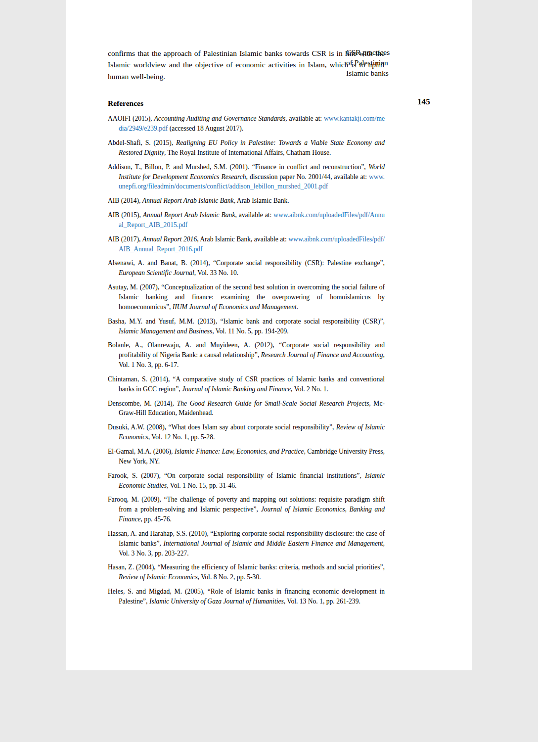CSR practices
of Palestinian
Islamic banks
145
confirms that the approach of Palestinian Islamic banks towards CSR is in line with the Islamic worldview and the objective of economic activities in Islam, which is to uplift human well-being.
References
AAOIFI (2015), Accounting Auditing and Governance Standards, available at: www.kantakji.com/media/2949/e239.pdf (accessed 18 August 2017).
Abdel-Shafi, S. (2015), Realigning EU Policy in Palestine: Towards a Viable State Economy and Restored Dignity, The Royal Institute of International Affairs, Chatham House.
Addison, T., Billon, P. and Murshed, S.M. (2001). “Finance in conflict and reconstruction”, World Institute for Development Economics Research, discussion paper No. 2001/44, available at: www.unepfi.org/fileadmin/documents/conflict/addison_lebillon_murshed_2001.pdf
AIB (2014), Annual Report Arab Islamic Bank, Arab Islamic Bank.
AIB (2015), Annual Report Arab Islamic Bank, available at: www.aibnk.com/uploadedFiles/pdf/Annual_Report_AIB_2015.pdf
AIB (2017), Annual Report 2016, Arab Islamic Bank, available at: www.aibnk.com/uploadedFiles/pdf/AIB_Annual_Report_2016.pdf
Alsenawi, A. and Banat, B. (2014), “Corporate social responsibility (CSR): Palestine exchange”, European Scientific Journal, Vol. 33 No. 10.
Asutay, M. (2007), “Conceptualization of the second best solution in overcoming the social failure of Islamic banking and finance: examining the overpowering of homoislamicus by homoeconomicus”, IIUM Journal of Economics and Management.
Basha, M.Y. and Yusuf, M.M. (2013), “Islamic bank and corporate social responsibility (CSR)”, Islamic Management and Business, Vol. 11 No. 5, pp. 194-209.
Bolanle, A., Olanrewaju, A. and Muyideen, A. (2012), “Corporate social responsibility and profitability of Nigeria Bank: a causal relationship”, Research Journal of Finance and Accounting, Vol. 1 No. 3, pp. 6-17.
Chintaman, S. (2014), “A comparative study of CSR practices of Islamic banks and conventional banks in GCC region”, Journal of Islamic Banking and Finance, Vol. 2 No. 1.
Denscombe, M. (2014), The Good Research Guide for Small-Scale Social Research Projects, Mc-Graw-Hill Education, Maidenhead.
Dusuki, A.W. (2008), “What does Islam say about corporate social responsibility”, Review of Islamic Economics, Vol. 12 No. 1, pp. 5-28.
El-Gamal, M.A. (2006), Islamic Finance: Law, Economics, and Practice, Cambridge University Press, New York, NY.
Farook, S. (2007), “On corporate social responsibility of Islamic financial institutions”, Islamic Economic Studies, Vol. 1 No. 15, pp. 31-46.
Farooq, M. (2009), “The challenge of poverty and mapping out solutions: requisite paradigm shift from a problem-solving and Islamic perspective”, Journal of Islamic Economics, Banking and Finance, pp. 45-76.
Hassan, A. and Harahap, S.S. (2010), “Exploring corporate social responsibility disclosure: the case of Islamic banks”, International Journal of Islamic and Middle Eastern Finance and Management, Vol. 3 No. 3, pp. 203-227.
Hasan, Z. (2004), “Measuring the efficiency of Islamic banks: criteria, methods and social priorities”, Review of Islamic Economics, Vol. 8 No. 2, pp. 5-30.
Heles, S. and Migdad, M. (2005), “Role of Islamic banks in financing economic development in Palestine”, Islamic University of Gaza Journal of Humanities, Vol. 13 No. 1, pp. 261-239.